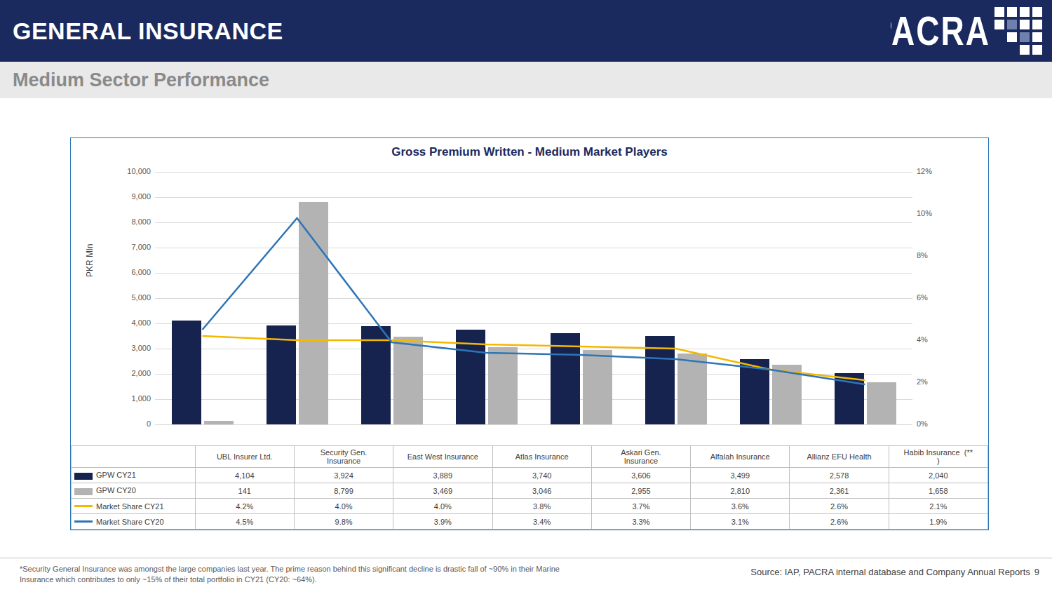GENERAL INSURANCE
PACRA
Medium Sector Performance
Gross Premium Written - Medium Market Players
PKR Mln
10,000
9,000
8,000
7,000
6,000
5,000
4,000
3,000
2,000
1,000
0
12%
10%
8%
6%
4%
2%
0%
| | UBL Insurer Ltd. | Security Gen. Insurance | East West Insurance | Atlas Insurance | Askari Gen. Insurance | Alfalah Insurance | Allianz EFU Health | Habib Insurance (** ) |
| --- | --- | --- | --- | --- | --- | --- | --- | --- |
| GPW CY21 | 4,104 | 3,924 | 3,889 | 3,740 | 3,606 | 3,499 | 2,578 | 2,040 |
| GPW CY20 | 141 | 8,799 | 3,469 | 3,046 | 2,955 | 2,810 | 2,361 | 1,658 |
| Market Share CY21 | 4.2% | 4.0% | 4.0% | 3.8% | 3.7% | 3.6% | 2.6% | 2.1% |
| Market Share CY20 | 4.5% | 9.8% | 3.9% | 3.4% | 3.3% | 3.1% | 2.6% | 1.9% |
*Security General Insurance was amongst the large companies last year. The prime reason behind this significant decline is drastic fall of ~90% in their Marine Insurance which contributes to only ~15% of their total portfolio in CY21 (CY20: ~64%).
Source: IAP, PACRA internal database and Company Annual Reports9